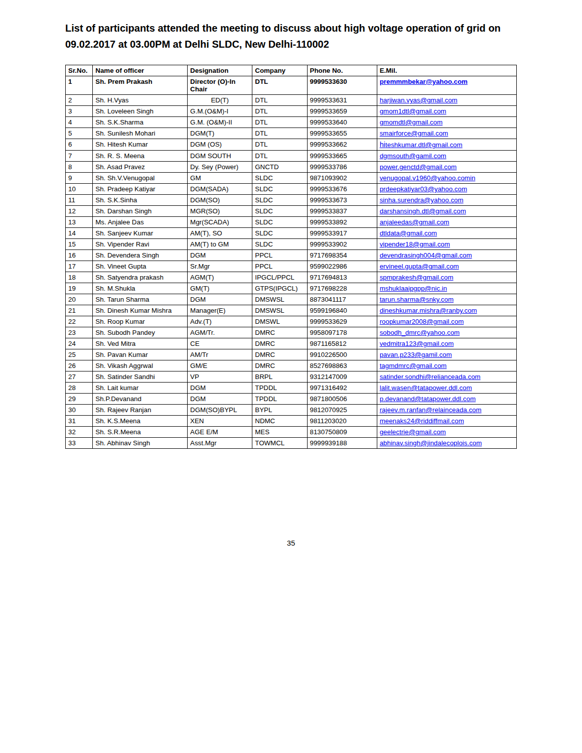List of participants attended the meeting to discuss about high voltage operation of grid on 09.02.2017 at 03.00PM at Delhi SLDC, New Delhi-110002
| Sr.No. | Name of officer | Designation | Company | Phone No. | E.Mil. |
| --- | --- | --- | --- | --- | --- |
| 1 | Sh. Prem Prakash | Director (O)-In Chair | DTL | 9999533630 | premmmbekar@yahoo.com |
| 2 | Sh. H.Vyas | ED(T) | DTL | 9999533631 | harjiwan.vyas@gmail.com |
| 3 | Sh. Loveleen Singh | G.M.(O&M)-I | DTL | 9999533659 | gmom1dtl@gmail.com |
| 4 | Sh. S.K.Sharma | G.M. (O&M)-II | DTL | 9999533640 | gmomdtl@gmail.com |
| 5 | Sh. Sunilesh Mohari | DGM(T) | DTL | 9999533655 | smairforce@gmail.com |
| 6 | Sh. Hitesh Kumar | DGM (OS) | DTL | 9999533662 | hi teshkumar.dtl@gmail.com |
| 7 | Sh. R. S. Meena | DGM SOUTH | DTL | 9999533665 | dgmsouth@gamil.com |
| 8 | Sh. Asad Pravez | Dy. Sey (Power) | GNCTD | 9999533786 | power.genctd@gmail.com |
| 9 | Sh. Sh.V.Venugopal | GM | SLDC | 9871093902 | venugopal.v1960@yahoo.comin |
| 10 | Sh. Pradeep Katiyar | DGM(SADA) | SLDC | 9999533676 | prdeepkatiyar03@yahoo.com |
| 11 | Sh. S.K.Sinha | DGM(SO) | SLDC | 9999533673 | sinha.surendra@yahoo.com |
| 12 | Sh. Darshan Singh | MGR(SO) | SLDC | 9999533837 | darshansingh.dtl@gmail.com |
| 13 | Ms. Anjalee Das | Mgr(SCADA) | SLDC | 9999533892 | anjaleedas@gmail.com |
| 14 | Sh. Sanjeev Kumar | AM(T), SO | SLDC | 9999533917 | dtldata@gmail.com |
| 15 | Sh. Vipender Ravi | AM(T) to GM | SLDC | 9999533902 | vipender18@gmail.com |
| 16 | Sh. Devendera Singh | DGM | PPCL | 9717698354 | devendrasingh004@gmail.com |
| 17 | Sh. Vineet Gupta | Sr.Mgr | PPCL | 9599022986 | ervineel.gupta@gmail.com |
| 18 | Sh. Satyendra prakash | AGM(T) | IPGCL/PPCL | 9717694813 | spmprakesh@gmail.com |
| 19 | Sh. M.Shukla | GM(T) | GTPS(IPGCL) | 9717698228 | mshuklaaipgpp@nic.in |
| 20 | Sh. Tarun Sharma | DGM | DMSWSL | 8873041117 | tarun.sharma@snky.com |
| 21 | Sh. Dinesh Kumar Mishra | Manager(E) | DMSWSL | 9599196840 | dineshkumar.mishra@ranby.com |
| 22 | Sh. Roop Kumar | Adv.(T) | DMSWL | 9999533629 | roopkumar2008@gmail.com |
| 23 | Sh. Subodh Pandey | AGM/Tr. | DMRC | 9958097178 | sobodh_dmrc@yahoo.com |
| 24 | Sh. Ved Mitra | CE | DMRC | 9871165812 | vedmitra123@gmail.com |
| 25 | Sh. Pavan Kumar | AM/Tr | DMRC | 9910226500 | pavan.p233@gamil.com |
| 26 | Sh. Vikash Aggrwal | GM/E | DMRC | 8527698863 | tagmdmrc@gmail.com |
| 27 | Sh. Satinder Sandhi | VP | BRPL | 9312147009 | satinder.sondhi@relianceada.com |
| 28 | Sh. Lait kumar | DGM | TPDDL | 9971316492 | lalit.wasen@tatapower.ddl.com |
| 29 | Sh.P.Devanand | DGM | TPDDL | 9871800506 | p.devanand@tatapower.ddl.com |
| 30 | Sh. Rajeev Ranjan | DGM(SO)BYPL | BYPL | 9812070925 | rajeev.m.ranfan@relainceada.com |
| 31 | Sh. K.S.Meena | XEN | NDMC | 9811203020 | meenaks24@riddiffmail.com |
| 32 | Sh. S.R.Meena | AGE E/M | MES | 8130750809 | geelectrie@gmail.com |
| 33 | Sh. Abhinav Singh | Asst.Mgr | TOWMCL | 9999939188 | abhinav.singh@jindalecoplois.com |
35